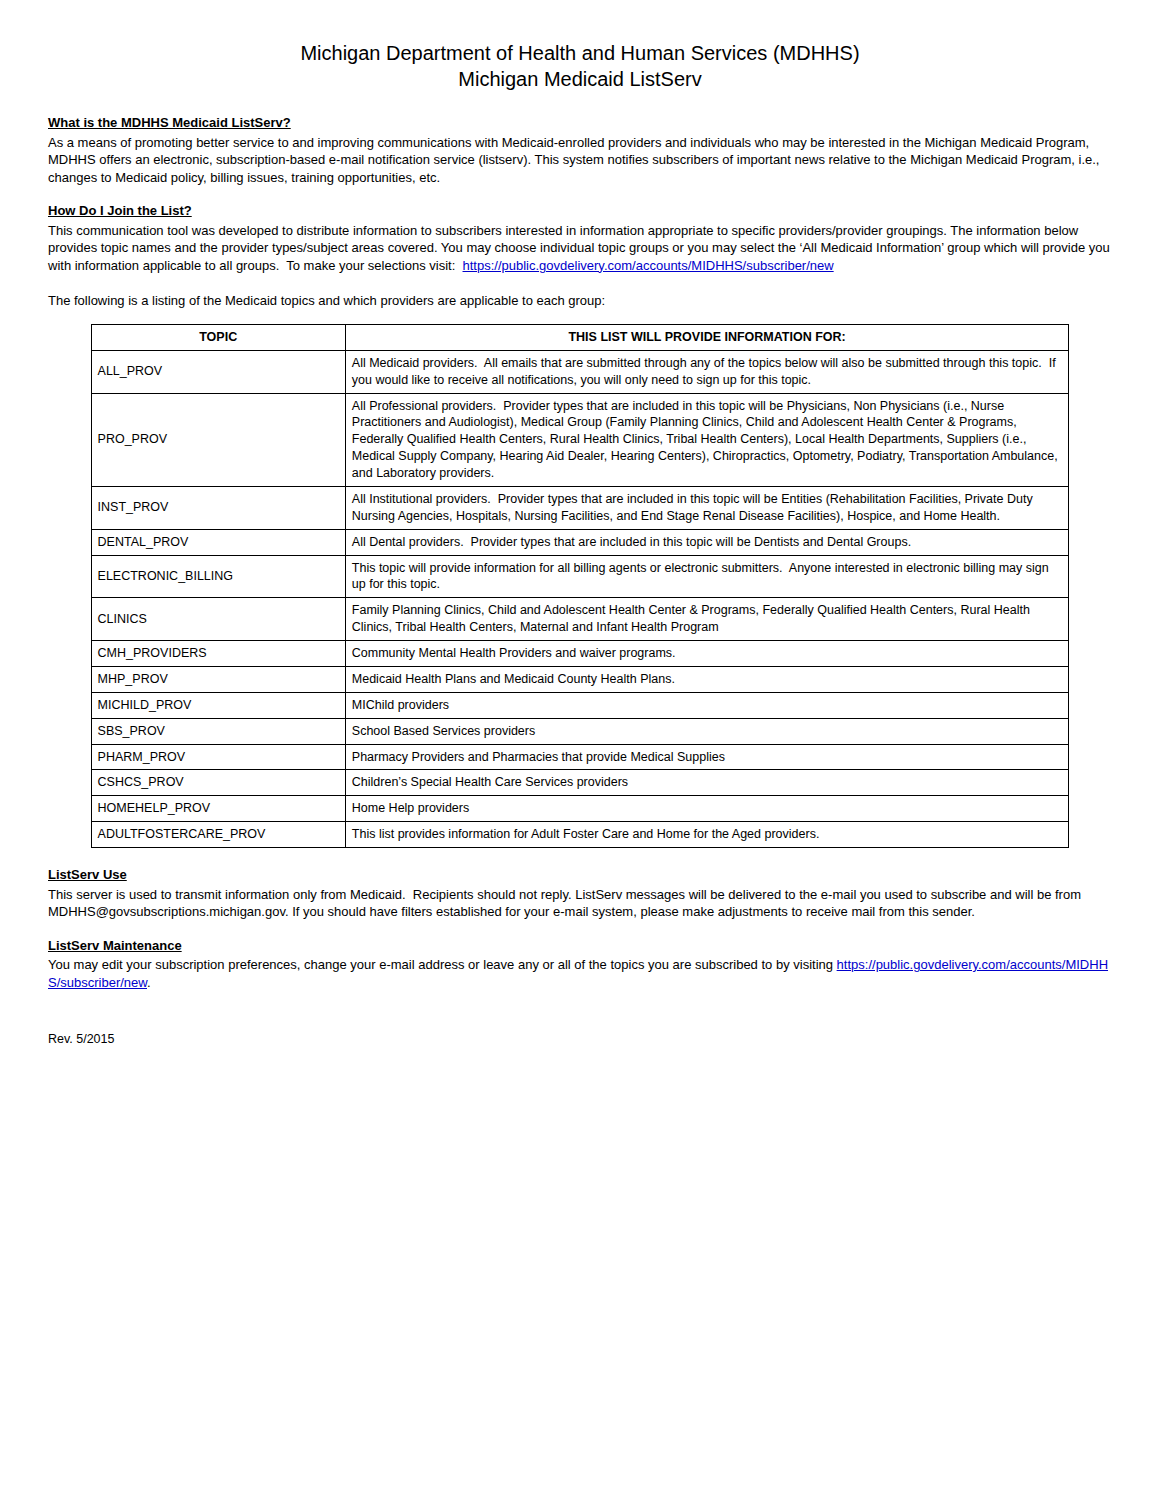Michigan Department of Health and Human Services (MDHHS)
Michigan Medicaid ListServ
What is the MDHHS Medicaid ListServ?
As a means of promoting better service to and improving communications with Medicaid-enrolled providers and individuals who may be interested in the Michigan Medicaid Program, MDHHS offers an electronic, subscription-based e-mail notification service (listserv). This system notifies subscribers of important news relative to the Michigan Medicaid Program, i.e., changes to Medicaid policy, billing issues, training opportunities, etc.
How Do I Join the List?
This communication tool was developed to distribute information to subscribers interested in information appropriate to specific providers/provider groupings. The information below provides topic names and the provider types/subject areas covered. You may choose individual topic groups or you may select the ‘All Medicaid Information’ group which will provide you with information applicable to all groups. To make your selections visit: https://public.govdelivery.com/accounts/MIDHHS/subscriber/new
The following is a listing of the Medicaid topics and which providers are applicable to each group:
| TOPIC | THIS LIST WILL PROVIDE INFORMATION FOR: |
| --- | --- |
| ALL_PROV | All Medicaid providers. All emails that are submitted through any of the topics below will also be submitted through this topic. If you would like to receive all notifications, you will only need to sign up for this topic. |
| PRO_PROV | All Professional providers. Provider types that are included in this topic will be Physicians, Non Physicians (i.e., Nurse Practitioners and Audiologist), Medical Group (Family Planning Clinics, Child and Adolescent Health Center & Programs, Federally Qualified Health Centers, Rural Health Clinics, Tribal Health Centers), Local Health Departments, Suppliers (i.e., Medical Supply Company, Hearing Aid Dealer, Hearing Centers), Chiropractics, Optometry, Podiatry, Transportation Ambulance, and Laboratory providers. |
| INST_PROV | All Institutional providers. Provider types that are included in this topic will be Entities (Rehabilitation Facilities, Private Duty Nursing Agencies, Hospitals, Nursing Facilities, and End Stage Renal Disease Facilities), Hospice, and Home Health. |
| DENTAL_PROV | All Dental providers. Provider types that are included in this topic will be Dentists and Dental Groups. |
| ELECTRONIC_BILLING | This topic will provide information for all billing agents or electronic submitters. Anyone interested in electronic billing may sign up for this topic. |
| CLINICS | Family Planning Clinics, Child and Adolescent Health Center & Programs, Federally Qualified Health Centers, Rural Health Clinics, Tribal Health Centers, Maternal and Infant Health Program |
| CMH_PROVIDERS | Community Mental Health Providers and waiver programs. |
| MHP_PROV | Medicaid Health Plans and Medicaid County Health Plans. |
| MICHILD_PROV | MIChild providers |
| SBS_PROV | School Based Services providers |
| PHARM_PROV | Pharmacy Providers and Pharmacies that provide Medical Supplies |
| CSHCS_PROV | Children’s Special Health Care Services providers |
| HOMEHELP_PROV | Home Help providers |
| ADULTFOSTERCARE_PROV | This list provides information for Adult Foster Care and Home for the Aged providers. |
ListServ Use
This server is used to transmit information only from Medicaid. Recipients should not reply. ListServ messages will be delivered to the e-mail you used to subscribe and will be from MDHHS@govsubscriptions.michigan.gov. If you should have filters established for your e-mail system, please make adjustments to receive mail from this sender.
ListServ Maintenance
You may edit your subscription preferences, change your e-mail address or leave any or all of the topics you are subscribed to by visiting https://public.govdelivery.com/accounts/MIDHHS/subscriber/new.
Rev. 5/2015